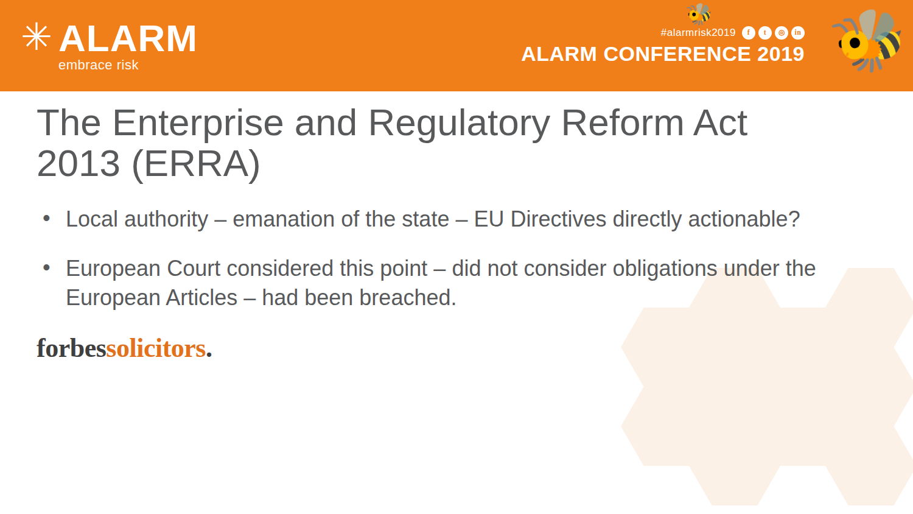✳ ALARM embrace risk
🐝
#alarmrisk2019 ft◎in
ALARM CONFERENCE 2019
🐝
The Enterprise and Regulatory Reform Act 2013 (ERRA)
Local authority – emanation of the state – EU Directives directly actionable?
European Court considered this point – did not consider obligations under the European Articles – had been breached.
forbes solicitors.